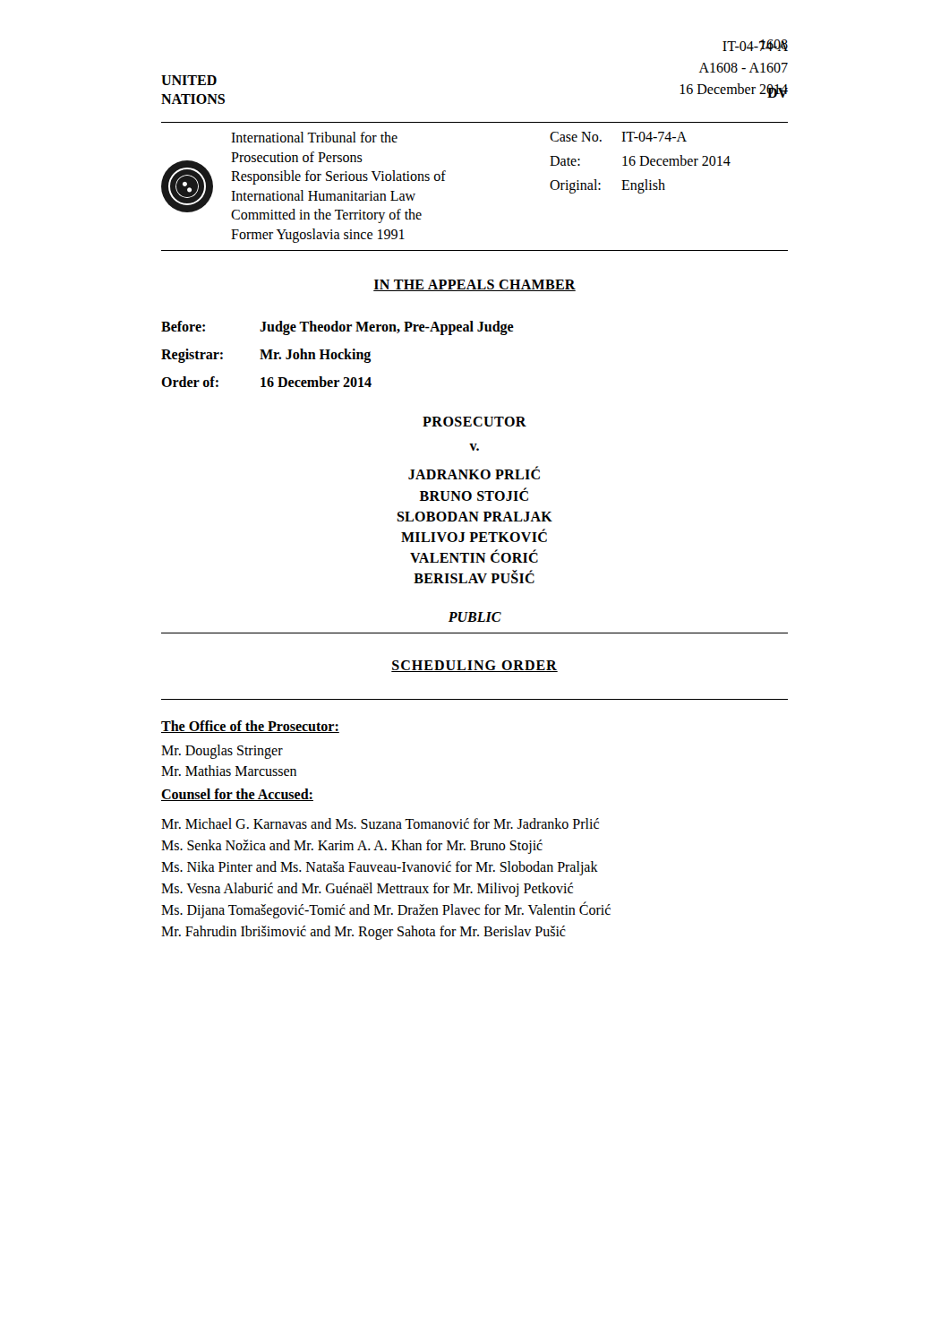1608
IT-04-74-A A1608 - A1607 16 December 2014
DV
UNITED
NATIONS
International Tribunal for the
Prosecution of Persons
Responsible for Serious Violations of
International Humanitarian Law
Committed in the Territory of the
Former Yugoslavia since 1991
| Case No. | IT-04-74-A |
| Date: | 16 December 2014 |
| Original: | English |
IN THE APPEALS CHAMBER
| Before: | Judge Theodor Meron, Pre-Appeal Judge |
| Registrar: | Mr. John Hocking |
| Order of: | 16 December 2014 |
PROSECUTOR
v.
JADRANKO PRLIĆ
BRUNO STOJIĆ
SLOBODAN PRALJAK
MILIVOJ PETKOVIĆ
VALENTIN ĆORIĆ
BERISLAV PUŠIĆ
PUBLIC
SCHEDULING ORDER
The Office of the Prosecutor:
Mr. Douglas Stringer
Mr. Mathias Marcussen
Counsel for the Accused:
Mr. Michael G. Karnavas and Ms. Suzana Tomanović for Mr. Jadranko Prlić
Ms. Senka Nožica and Mr. Karim A. A. Khan for Mr. Bruno Stojić
Ms. Nika Pinter and Ms. Nataša Fauveau-Ivanović for Mr. Slobodan Praljak
Ms. Vesna Alaburić and Mr. Guénaël Mettraux for Mr. Milivoj Petković
Ms. Dijana Tomašegović-Tomić and Mr. Dražen Plavec for Mr. Valentin Ćorić
Mr. Fahrudin Ibrišimović and Mr. Roger Sahota for Mr. Berislav Pušić